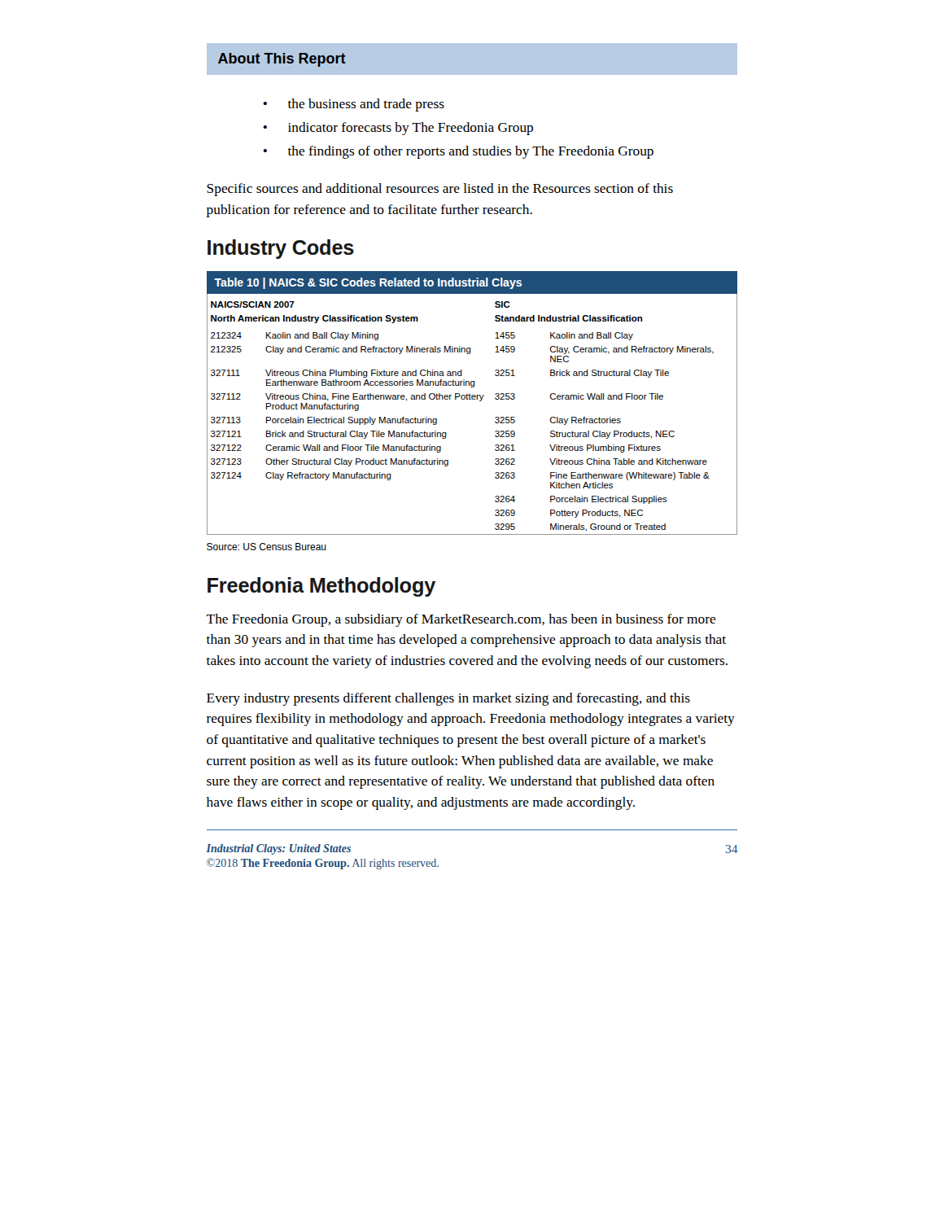About This Report
the business and trade press
indicator forecasts by The Freedonia Group
the findings of other reports and studies by The Freedonia Group
Specific sources and additional resources are listed in the Resources section of this publication for reference and to facilitate further research.
Industry Codes
Table 10 | NAICS & SIC Codes Related to Industrial Clays
| NAICS/SCIAN 2007 | SIC |
| North American Industry Classification System | Standard Industrial Classification |
| 212324 | Kaolin and Ball Clay Mining | 1455 | Kaolin and Ball Clay |
| 212325 | Clay and Ceramic and Refractory Minerals Mining | 1459 | Clay, Ceramic, and Refractory Minerals, NEC |
| 327111 | Vitreous China Plumbing Fixture and China and Earthenware Bathroom Accessories Manufacturing | 3251 | Brick and Structural Clay Tile |
| 327112 | Vitreous China, Fine Earthenware, and Other Pottery Product Manufacturing | 3253 | Ceramic Wall and Floor Tile |
| 327113 | Porcelain Electrical Supply Manufacturing | 3255 | Clay Refractories |
| 327121 | Brick and Structural Clay Tile Manufacturing | 3259 | Structural Clay Products, NEC |
| 327122 | Ceramic Wall and Floor Tile Manufacturing | 3261 | Vitreous Plumbing Fixtures |
| 327123 | Other Structural Clay Product Manufacturing | 3262 | Vitreous China Table and Kitchenware |
| 327124 | Clay Refractory Manufacturing | 3263 | Fine Earthenware (Whiteware) Table & Kitchen Articles |
| | | 3264 | Porcelain Electrical Supplies |
| | | 3269 | Pottery Products, NEC |
| | | 3295 | Minerals, Ground or Treated |
Source: US Census Bureau
Freedonia Methodology
The Freedonia Group, a subsidiary of MarketResearch.com, has been in business for more than 30 years and in that time has developed a comprehensive approach to data analysis that takes into account the variety of industries covered and the evolving needs of our customers.
Every industry presents different challenges in market sizing and forecasting, and this requires flexibility in methodology and approach. Freedonia methodology integrates a variety of quantitative and qualitative techniques to present the best overall picture of a market's current position as well as its future outlook: When published data are available, we make sure they are correct and representative of reality. We understand that published data often have flaws either in scope or quality, and adjustments are made accordingly.
Industrial Clays: United States
©2018 The Freedonia Group. All rights reserved.
34